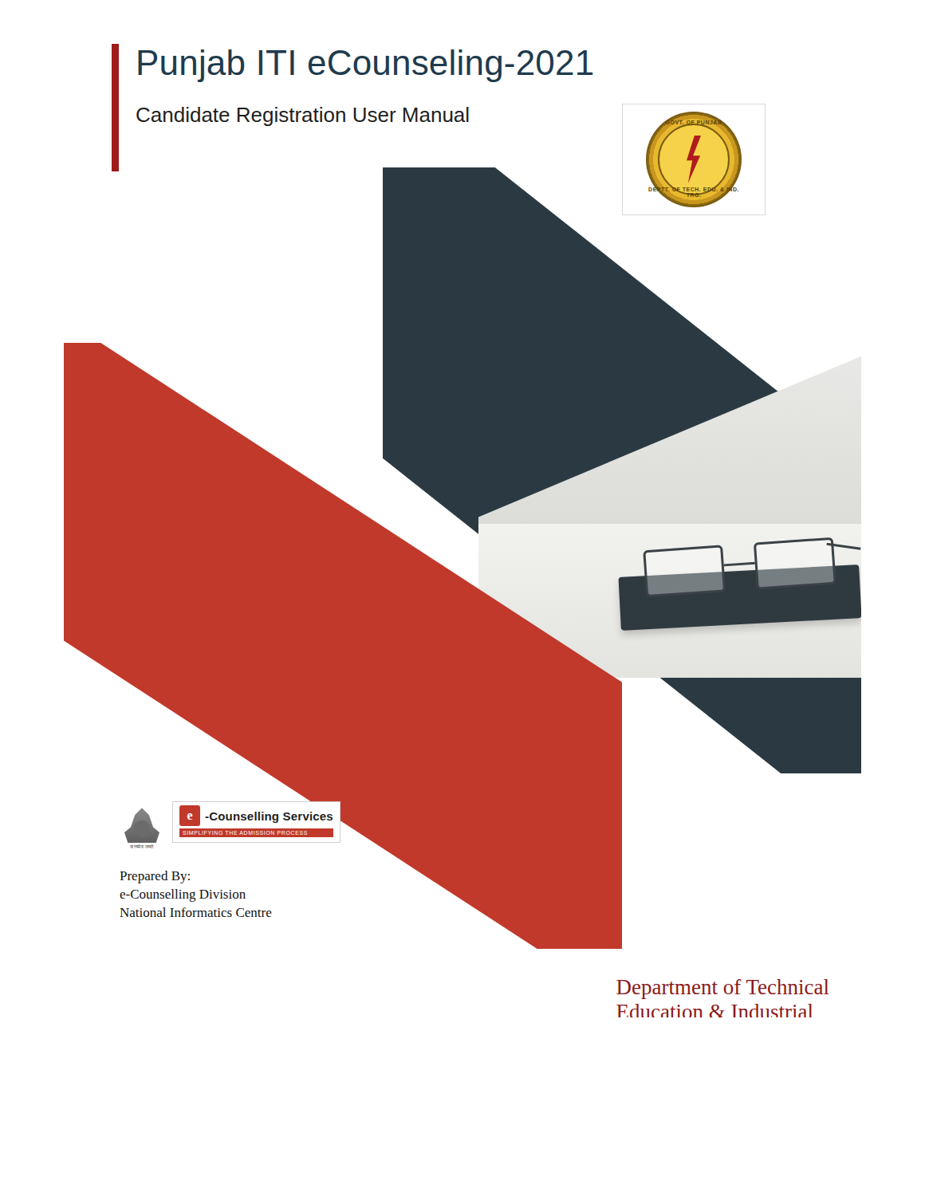Punjab ITI eCounseling-2021
Candidate Registration User Manual
GOVT. OF PUNJAB DEPTT. OF TECH. EDU. & IND. TRG.
सत्यमेव जयते
e -Counselling Services
Simplifying the admission process
Prepared By:
e-Counselling Division
National Informatics Centre
Department of Technical Education & Industrial